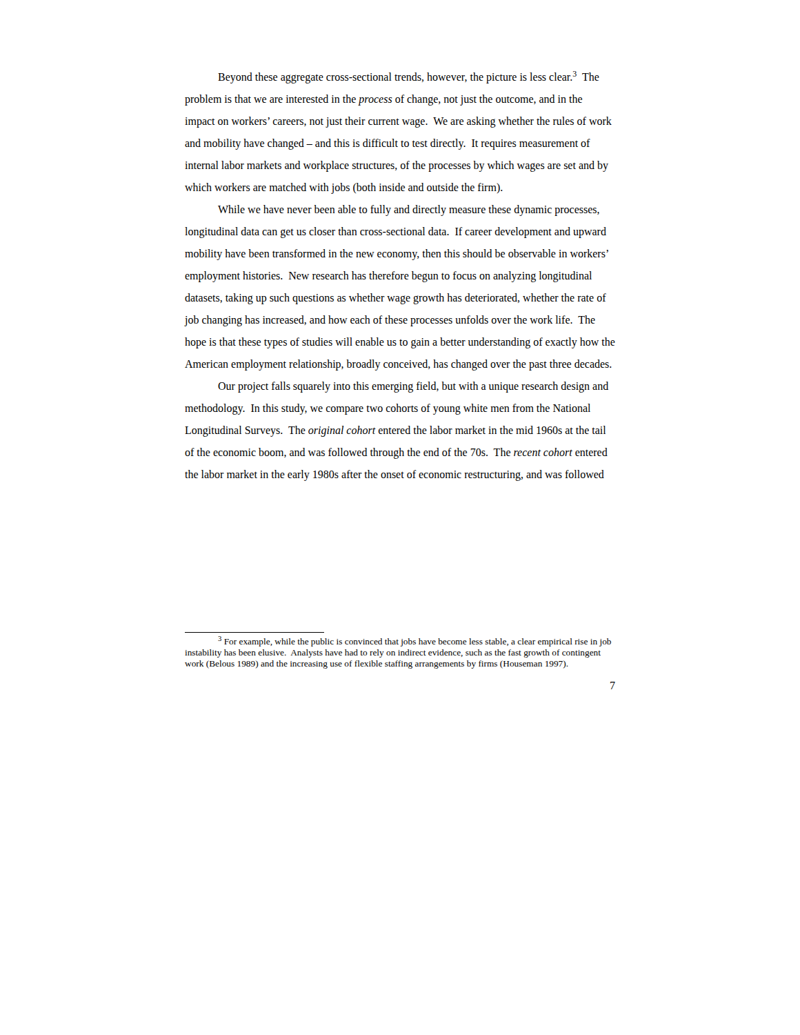Beyond these aggregate cross-sectional trends, however, the picture is less clear.3 The problem is that we are interested in the process of change, not just the outcome, and in the impact on workers’ careers, not just their current wage. We are asking whether the rules of work and mobility have changed – and this is difficult to test directly. It requires measurement of internal labor markets and workplace structures, of the processes by which wages are set and by which workers are matched with jobs (both inside and outside the firm).
While we have never been able to fully and directly measure these dynamic processes, longitudinal data can get us closer than cross-sectional data. If career development and upward mobility have been transformed in the new economy, then this should be observable in workers’ employment histories. New research has therefore begun to focus on analyzing longitudinal datasets, taking up such questions as whether wage growth has deteriorated, whether the rate of job changing has increased, and how each of these processes unfolds over the work life. The hope is that these types of studies will enable us to gain a better understanding of exactly how the American employment relationship, broadly conceived, has changed over the past three decades.
Our project falls squarely into this emerging field, but with a unique research design and methodology. In this study, we compare two cohorts of young white men from the National Longitudinal Surveys. The original cohort entered the labor market in the mid 1960s at the tail of the economic boom, and was followed through the end of the 70s. The recent cohort entered the labor market in the early 1980s after the onset of economic restructuring, and was followed
3 For example, while the public is convinced that jobs have become less stable, a clear empirical rise in job instability has been elusive. Analysts have had to rely on indirect evidence, such as the fast growth of contingent work (Belous 1989) and the increasing use of flexible staffing arrangements by firms (Houseman 1997).
7